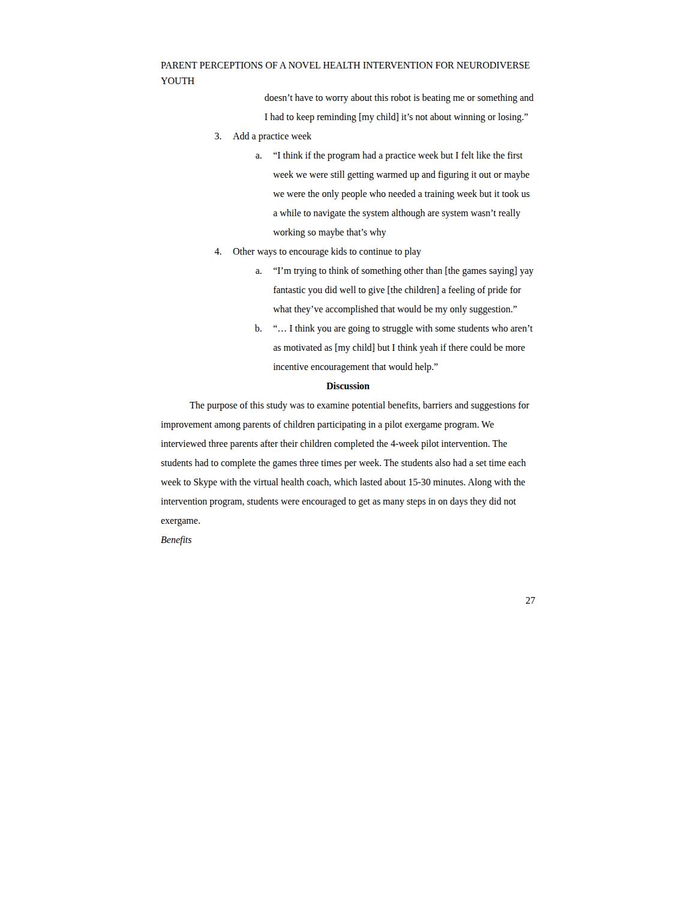PARENT PERCEPTIONS OF A NOVEL HEALTH INTERVENTION FOR NEURODIVERSE YOUTH
doesn’t have to worry about this robot is beating me or something and I had to keep reminding [my child] it’s not about winning or losing.”
Add a practice week
“I think if the program had a practice week but I felt like the first week we were still getting warmed up and figuring it out or maybe we were the only people who needed a training week but it took us a while to navigate the system although are system wasn’t really working so maybe that’s why
Other ways to encourage kids to continue to play
“I’m trying to think of something other than [the games saying] yay fantastic you did well to give [the children] a feeling of pride for what they’ve accomplished that would be my only suggestion.”
“… I think you are going to struggle with some students who aren’t as motivated as [my child] but I think yeah if there could be more incentive encouragement that would help.”
Discussion
The purpose of this study was to examine potential benefits, barriers and suggestions for improvement among parents of children participating in a pilot exergame program. We interviewed three parents after their children completed the 4-week pilot intervention. The students had to complete the games three times per week. The students also had a set time each week to Skype with the virtual health coach, which lasted about 15-30 minutes. Along with the intervention program, students were encouraged to get as many steps in on days they did not exergame.
Benefits
27